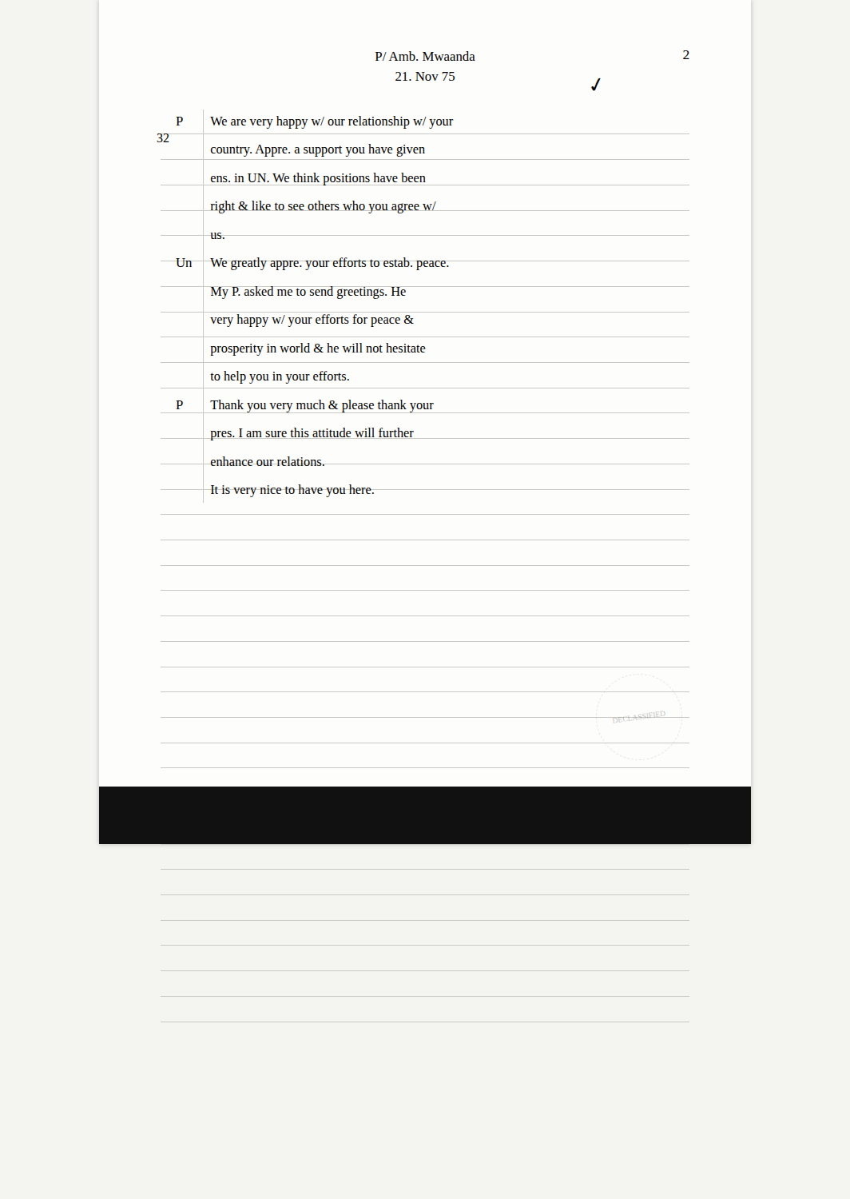2
✓
P/ Amb. Mwaanda
21. Nov 75
32
P
We are very happy w/ our relationship w/ your
country. Appre. a support you have given
ens. in UN. We think positions have been
right & like to see others who you agree w/
us.
Un
We greatly appre. your efforts to estab. peace.
My P. asked me to send greetings. He
very happy w/ your efforts for peace &
prosperity in world & he will not hesitate
to help you in your efforts.
P
Thank you very much & please thank your
pres. I am sure this attitude will further
enhance our relations.
It is very nice to have you here.
DECLASSIFIED